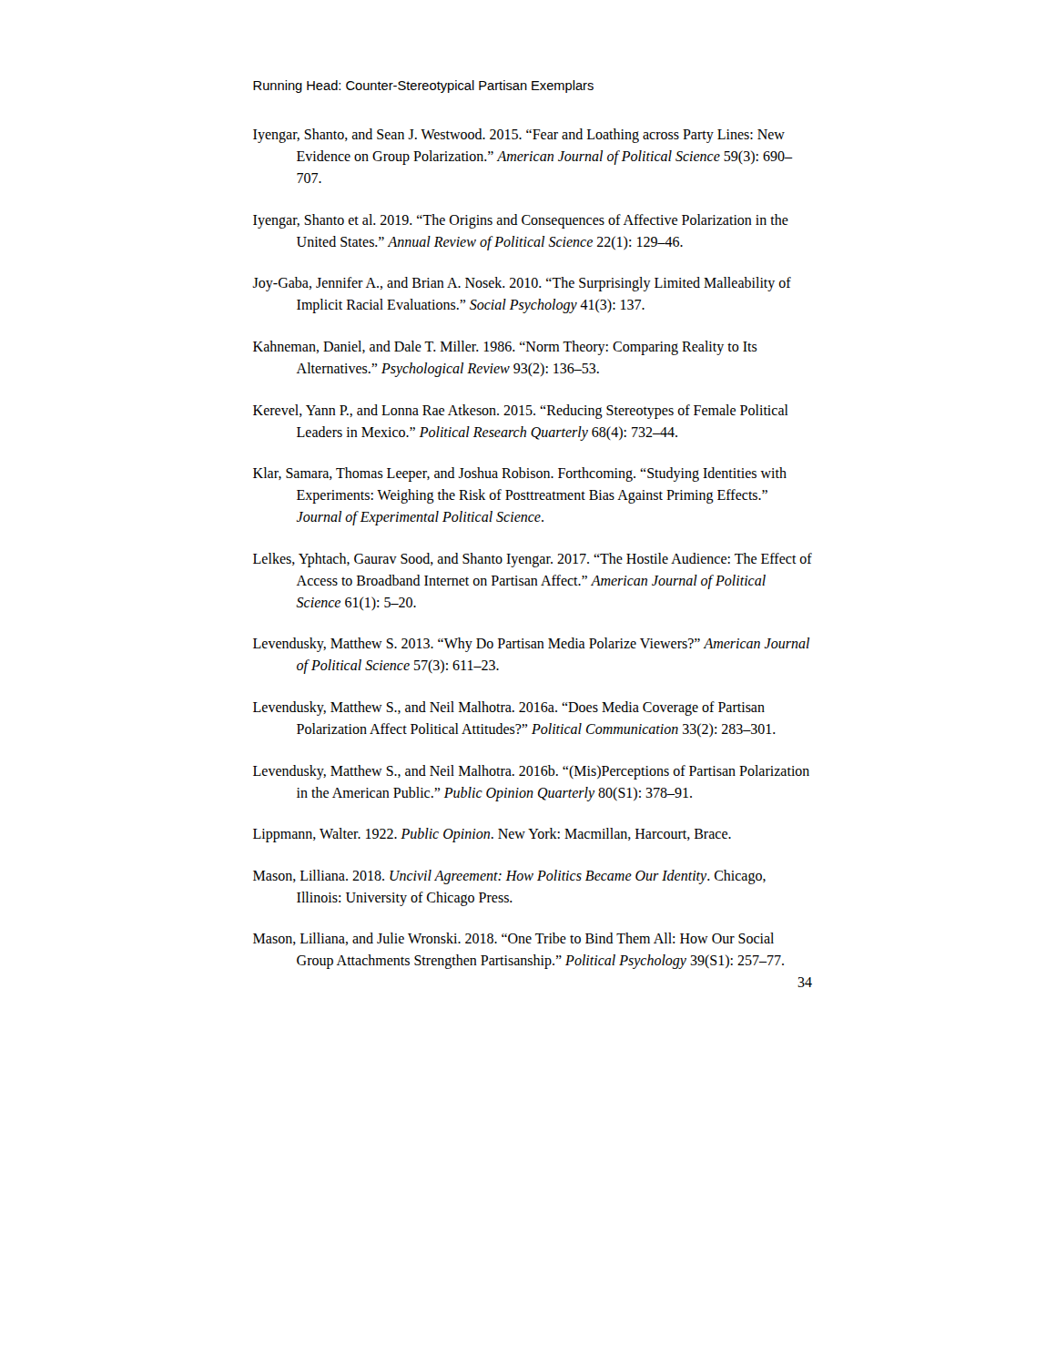Running Head: Counter-Stereotypical Partisan Exemplars
Iyengar, Shanto, and Sean J. Westwood. 2015. “Fear and Loathing across Party Lines: New Evidence on Group Polarization.” American Journal of Political Science 59(3): 690–707.
Iyengar, Shanto et al. 2019. “The Origins and Consequences of Affective Polarization in the United States.” Annual Review of Political Science 22(1): 129–46.
Joy-Gaba, Jennifer A., and Brian A. Nosek. 2010. “The Surprisingly Limited Malleability of Implicit Racial Evaluations.” Social Psychology 41(3): 137.
Kahneman, Daniel, and Dale T. Miller. 1986. “Norm Theory: Comparing Reality to Its Alternatives.” Psychological Review 93(2): 136–53.
Kerevel, Yann P., and Lonna Rae Atkeson. 2015. “Reducing Stereotypes of Female Political Leaders in Mexico.” Political Research Quarterly 68(4): 732–44.
Klar, Samara, Thomas Leeper, and Joshua Robison. Forthcoming. “Studying Identities with Experiments: Weighing the Risk of Posttreatment Bias Against Priming Effects.” Journal of Experimental Political Science.
Lelkes, Yphtach, Gaurav Sood, and Shanto Iyengar. 2017. “The Hostile Audience: The Effect of Access to Broadband Internet on Partisan Affect.” American Journal of Political Science 61(1): 5–20.
Levendusky, Matthew S. 2013. “Why Do Partisan Media Polarize Viewers?” American Journal of Political Science 57(3): 611–23.
Levendusky, Matthew S., and Neil Malhotra. 2016a. “Does Media Coverage of Partisan Polarization Affect Political Attitudes?” Political Communication 33(2): 283–301.
Levendusky, Matthew S., and Neil Malhotra. 2016b. “(Mis)Perceptions of Partisan Polarization in the American Public.” Public Opinion Quarterly 80(S1): 378–91.
Lippmann, Walter. 1922. Public Opinion. New York: Macmillan, Harcourt, Brace.
Mason, Lilliana. 2018. Uncivil Agreement: How Politics Became Our Identity. Chicago, Illinois: University of Chicago Press.
Mason, Lilliana, and Julie Wronski. 2018. “One Tribe to Bind Them All: How Our Social Group Attachments Strengthen Partisanship.” Political Psychology 39(S1): 257–77.
34